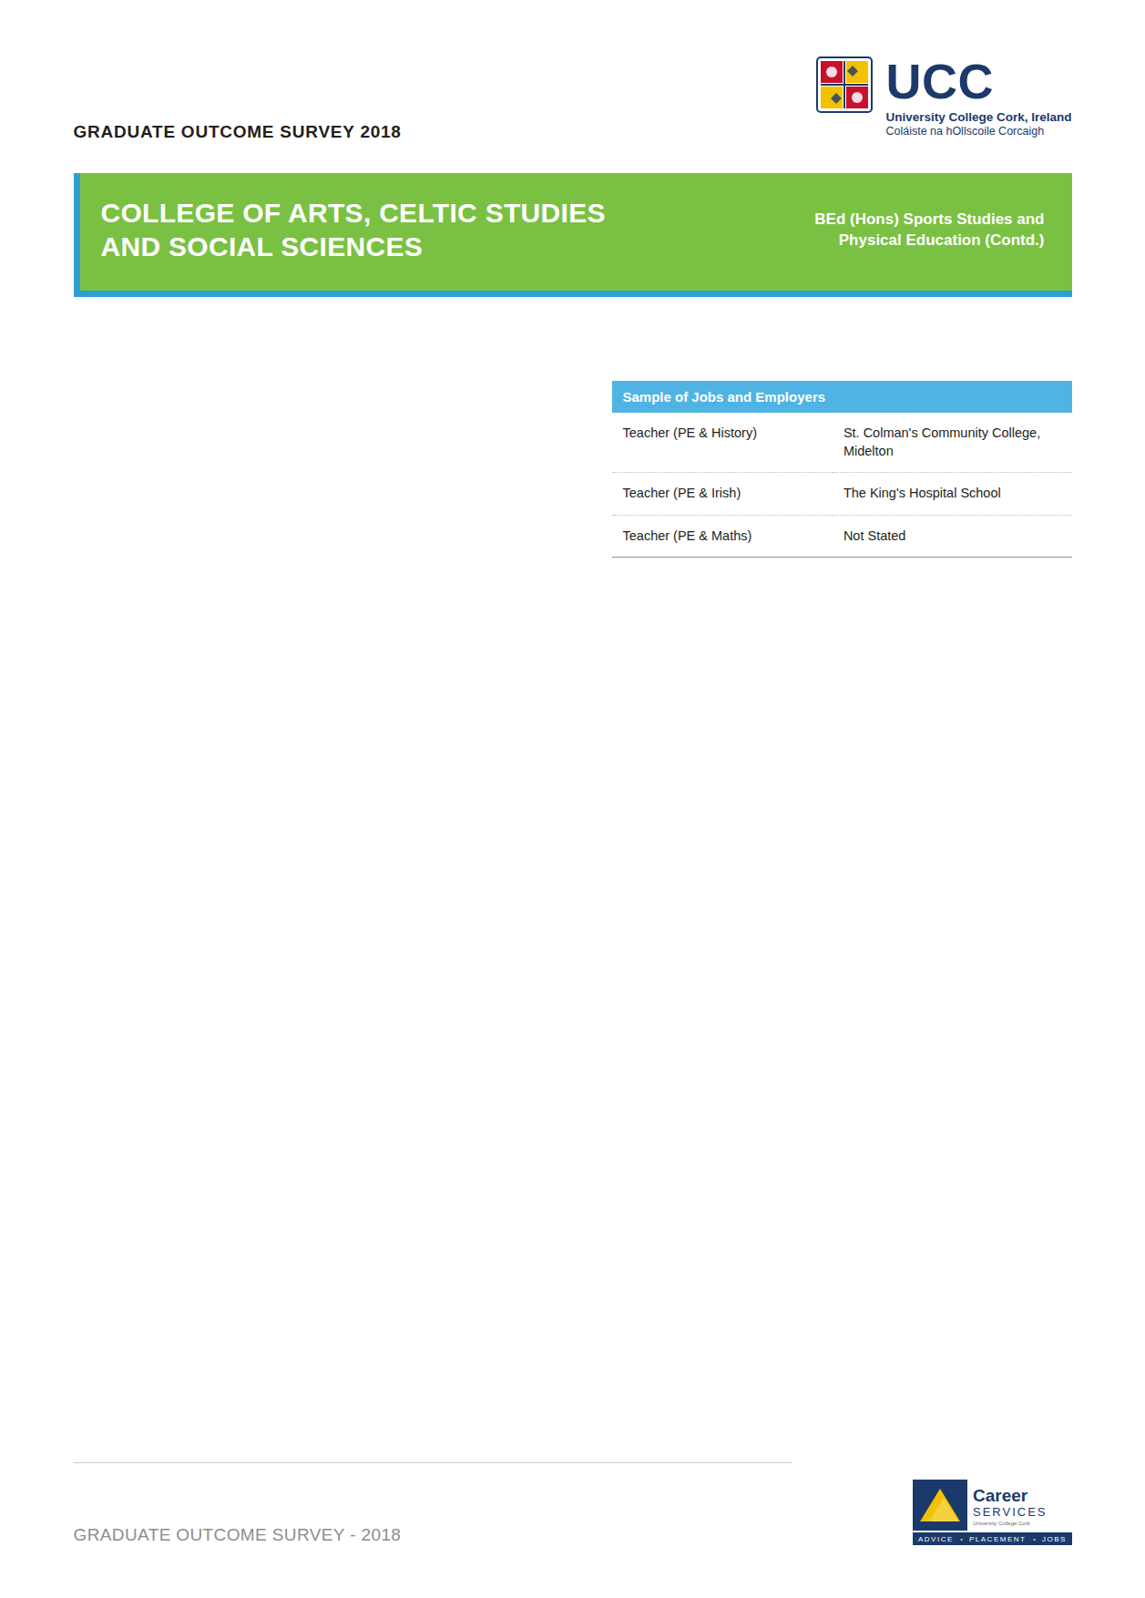Graduate Outcome Survey 2018
UCC University College Cork, Ireland Coláiste na hOllscoile Corcaigh
College of Arts, Celtic Studies
and Social Sciences
BEd (Hons) Sports Studies and
Physical Education (Contd.)
Sample of Jobs and Employers
| Teacher (PE & History) | St. Colman's Community College, Midelton |
| Teacher (PE & Irish) | The King's Hospital School |
| Teacher (PE & Maths) | Not Stated |
Graduate Outcome Survey - 2018
Career SERVICES University College Cork ADVICE • PLACEMENT • JOBS